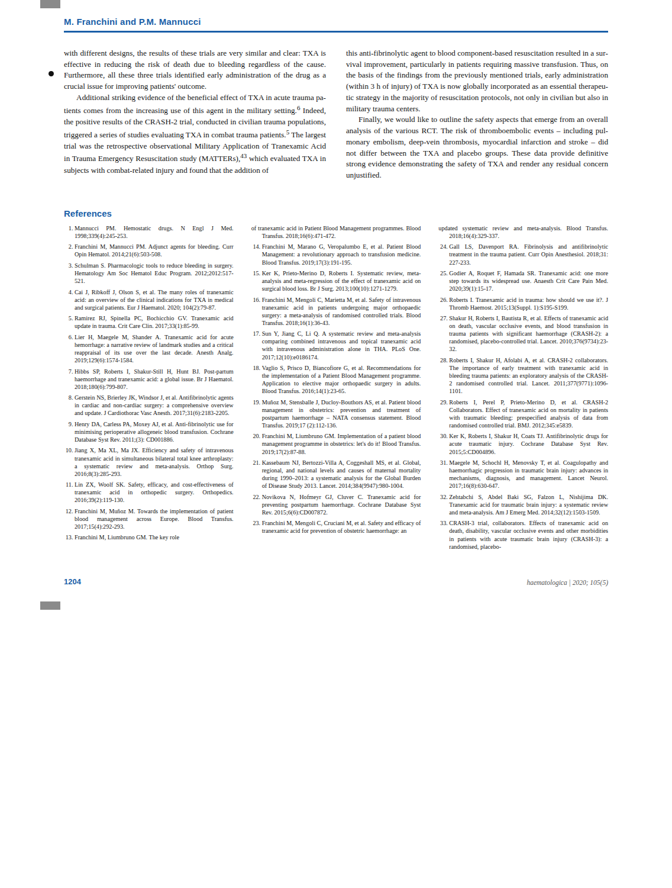M. Franchini and P.M. Mannucci
with different designs, the results of these trials are very similar and clear: TXA is effective in reducing the risk of death due to bleeding regardless of the cause. Furthermore, all these three trials identified early administration of the drug as a crucial issue for improving patients' outcome.
Additional striking evidence of the beneficial effect of TXA in acute trauma patients comes from the increasing use of this agent in the military setting.6 Indeed, the positive results of the CRASH-2 trial, conducted in civilian trauma populations, triggered a series of studies evaluating TXA in combat trauma patients.5 The largest trial was the retrospective observational Military Application of Tranexamic Acid in Trauma Emergency Resuscitation study (MATTERs),43 which evaluated TXA in subjects with combat-related injury and found that the addition of
this anti-fibrinolytic agent to blood component-based resuscitation resulted in a survival improvement, particularly in patients requiring massive transfusion. Thus, on the basis of the findings from the previously mentioned trials, early administration (within 3 h of injury) of TXA is now globally incorporated as an essential therapeutic strategy in the majority of resuscitation protocols, not only in civilian but also in military trauma centers.
Finally, we would like to outline the safety aspects that emerge from an overall analysis of the various RCT. The risk of thromboembolic events – including pulmonary embolism, deep-vein thrombosis, myocardial infarction and stroke – did not differ between the TXA and placebo groups. These data provide definitive strong evidence demonstrating the safety of TXA and render any residual concern unjustified.
References
Mannucci PM. Hemostatic drugs. N Engl J Med. 1998;339(4):245-253.
Franchini M, Mannucci PM. Adjunct agents for bleeding. Curr Opin Hematol. 2014;21(6):503-508.
Schulman S. Pharmacologic tools to reduce bleeding in surgery. Hematology Am Soc Hematol Educ Program. 2012;2012:517-521.
Cai J, Ribkoff J, Olson S, et al. The many roles of tranexamic acid: an overview of the clinical indications for TXA in medical and surgical patients. Eur J Haematol. 2020; 104(2):79-87.
Ramirez RJ, Spinella PC, Bochicchio GV. Tranexamic acid update in trauma. Crit Care Clin. 2017;33(1):85-99.
Lier H, Maegele M, Shander A. Tranexamic acid for acute hemorrhage: a narrative review of landmark studies and a critical reappraisal of its use over the last decade. Anesth Analg. 2019;129(6):1574-1584.
Hibbs SP, Roberts I, Shakur-Still H, Hunt BJ. Post-partum haemorrhage and tranexamic acid: a global issue. Br J Haematol. 2018;180(6):799-807.
Gerstein NS, Brierley JK, Windsor J, et al. Antifibrinolytic agents in cardiac and non-cardiac surgery: a comprehensive overview and update. J Cardiothorac Vasc Anesth. 2017;31(6):2183-2205.
Henry DA, Carless PA, Moxey AJ, et al. Anti-fibrinolytic use for minimising perioperative allogeneic blood transfusion. Cochrane Database Syst Rev. 2011;(3): CD001886.
Jiang X, Ma XL, Ma JX. Efficiency and safety of intravenous tranexamic acid in simultaneous bilateral total knee arthroplasty: a systematic review and meta-analysis. Orthop Surg. 2016;8(3):285-293.
Lin ZX, Woolf SK. Safety, efficacy, and cost-effectiveness of tranexamic acid in orthopedic surgery. Orthopedics. 2016;39(2):119-130.
Franchini M, Muñoz M. Towards the implementation of patient blood management across Europe. Blood Transfus. 2017;15(4):292-293.
Franchini M, Liumbruno GM. The key role
of tranexamic acid in Patient Blood Management programmes. Blood Transfus. 2018;16(6):471-472.
Franchini M, Marano G, Veropalumbo E, et al. Patient Blood Management: a revolutionary approach to transfusion medicine. Blood Transfus. 2019;17(3):191-195.
Ker K, Prieto-Merino D, Roberts I. Systematic review, meta-analysis and meta-regression of the effect of tranexamic acid on surgical blood loss. Br J Surg. 2013;100(10):1271-1279.
Franchini M, Mengoli C, Marietta M, et al. Safety of intravenous tranexamic acid in patients undergoing major orthopaedic surgery: a meta-analysis of randomised controlled trials. Blood Transfus. 2018;16(1):36-43.
Sun Y, Jiang C, Li Q. A systematic review and meta-analysis comparing combined intravenous and topical tranexamic acid with intravenous administration alone in THA. PLoS One. 2017;12(10):e0186174.
Vaglio S, Prisco D, Biancofiore G, et al. Recommendations for the implementation of a Patient Blood Management programme. Application to elective major orthopaedic surgery in adults. Blood Transfus. 2016;14(1):23-65.
Muñoz M, Stensballe J, Ducloy-Bouthors AS, et al. Patient blood management in obstetrics: prevention and treatment of postpartum haemorrhage – NATA consensus statement. Blood Transfus. 2019;17 (2):112-136.
Franchini M, Liumbruno GM. Implementation of a patient blood management programme in obstetrics: let's do it! Blood Transfus. 2019;17(2):87-88.
Kassebaum NJ, Bertozzi-Villa A, Coggeshall MS, et al. Global, regional, and national levels and causes of maternal mortality during 1990–2013: a systematic analysis for the Global Burden of Disease Study 2013. Lancet. 2014;384(9947):980-1004.
Novikova N, Hofmeyr GJ, Cluver C. Tranexamic acid for preventing postpartum haemorrhage. Cochrane Database Syst Rev. 2015;6(6):CD007872.
Franchini M, Mengoli C, Cruciani M, et al. Safety and efficacy of tranexamic acid for prevention of obstetric haemorrhage: an
updated systematic review and meta-analysis. Blood Transfus. 2018;16(4):329-337.
Gall LS, Davenport RA. Fibrinolysis and antifibrinolytic treatment in the trauma patient. Curr Opin Anesthesiol. 2018;31: 227-233.
Godier A, Roquet F, Hamada SR. Tranexamic acid: one more step towards its widespread use. Anaesth Crit Care Pain Med. 2020;39(1):15-17.
Roberts I. Tranexamic acid in trauma: how should we use it?. J Thromb Haemost. 2015;13(Suppl. 1):S195-S199.
Shakur H, Roberts I, Bautista R, et al. Effects of tranexamic acid on death, vascular occlusive events, and blood transfusion in trauma patients with significant haemorrhage (CRASH-2): a randomised, placebo-controlled trial. Lancet. 2010;376(9734):23-32.
Roberts I, Shakur H, Afolabi A, et al. CRASH-2 collaborators. The importance of early treatment with tranexamic acid in bleeding trauma patients: an exploratory analysis of the CRASH-2 randomised controlled trial. Lancet. 2011;377(9771):1096-1101.
Roberts I, Perel P, Prieto-Merino D, et al. CRASH-2 Collaborators. Effect of tranexamic acid on mortality in patients with traumatic bleeding: prespecified analysis of data from randomised controlled trial. BMJ. 2012;345:e5839.
Ker K, Roberts I, Shakur H, Coats TJ. Antifibrinolytic drugs for acute traumatic injury. Cochrane Database Syst Rev. 2015;5:CD004896.
Maegele M, Schochl H, Menovsky T, et al. Coagulopathy and haemorrhagic progression in traumatic brain injury: advances in mechanisms, diagnosis, and management. Lancet Neurol. 2017;16(8):630-647.
Zehtabchi S, Abdel Baki SG, Falzon L, Nishijima DK. Tranexamic acid for traumatic brain injury: a systematic review and meta-analysis. Am J Emerg Med. 2014;32(12):1503-1509.
CRASH-3 trial, collaborators. Effects of tranexamic acid on death, disability, vascular occlusive events and other morbidities in patients with acute traumatic brain injury (CRASH-3): a randomised, placebo-
1204
haematologica | 2020; 105(5)